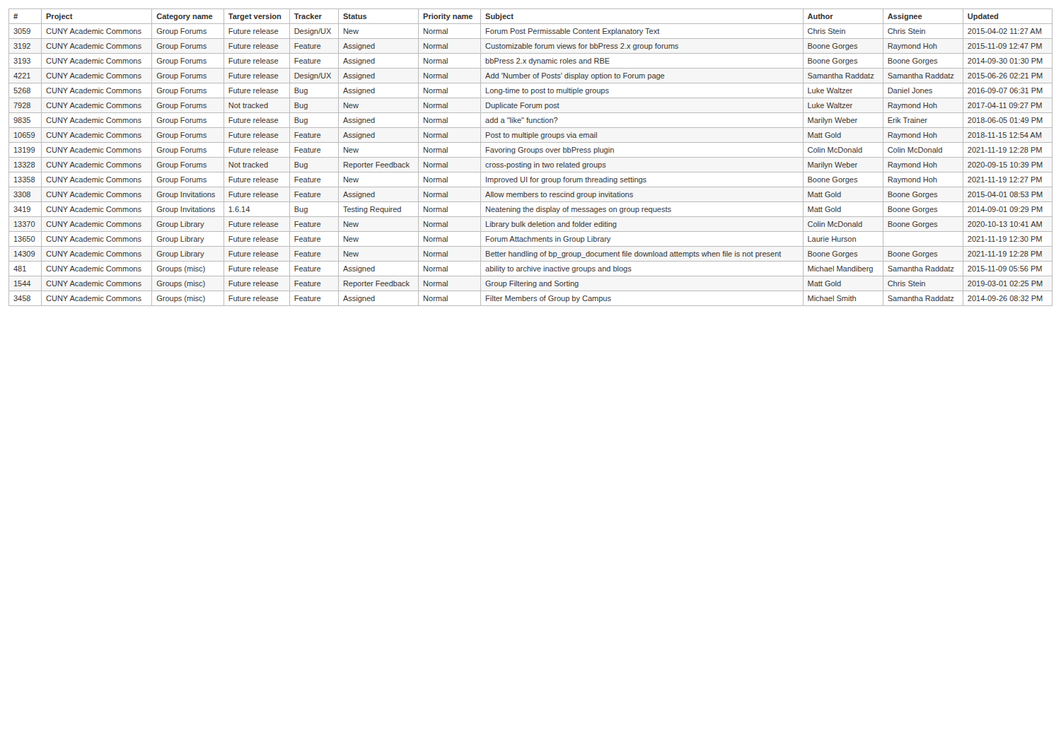| # | Project | Category name | Target version | Tracker | Status | Priority name | Subject | Author | Assignee | Updated |
| --- | --- | --- | --- | --- | --- | --- | --- | --- | --- | --- |
| 3059 | CUNY Academic Commons | Group Forums | Future release | Design/UX | New | Normal | Forum Post Permissable Content Explanatory Text | Chris Stein | Chris Stein | 2015-04-02 11:27 AM |
| 3192 | CUNY Academic Commons | Group Forums | Future release | Feature | Assigned | Normal | Customizable forum views for bbPress 2.x group forums | Boone Gorges | Raymond Hoh | 2015-11-09 12:47 PM |
| 3193 | CUNY Academic Commons | Group Forums | Future release | Feature | Assigned | Normal | bbPress 2.x dynamic roles and RBE | Boone Gorges | Boone Gorges | 2014-09-30 01:30 PM |
| 4221 | CUNY Academic Commons | Group Forums | Future release | Design/UX | Assigned | Normal | Add 'Number of Posts' display option to Forum page | Samantha Raddatz | Samantha Raddatz | 2015-06-26 02:21 PM |
| 5268 | CUNY Academic Commons | Group Forums | Future release | Bug | Assigned | Normal | Long-time to post to multiple groups | Luke Waltzer | Daniel Jones | 2016-09-07 06:31 PM |
| 7928 | CUNY Academic Commons | Group Forums | Not tracked | Bug | New | Normal | Duplicate Forum post | Luke Waltzer | Raymond Hoh | 2017-04-11 09:27 PM |
| 9835 | CUNY Academic Commons | Group Forums | Future release | Bug | Assigned | Normal | add a "like" function? | Marilyn Weber | Erik Trainer | 2018-06-05 01:49 PM |
| 10659 | CUNY Academic Commons | Group Forums | Future release | Feature | Assigned | Normal | Post to multiple groups via email | Matt Gold | Raymond Hoh | 2018-11-15 12:54 AM |
| 13199 | CUNY Academic Commons | Group Forums | Future release | Feature | New | Normal | Favoring Groups over bbPress plugin | Colin McDonald | Colin McDonald | 2021-11-19 12:28 PM |
| 13328 | CUNY Academic Commons | Group Forums | Not tracked | Bug | Reporter Feedback | Normal | cross-posting in two related groups | Marilyn Weber | Raymond Hoh | 2020-09-15 10:39 PM |
| 13358 | CUNY Academic Commons | Group Forums | Future release | Feature | New | Normal | Improved UI for group forum threading settings | Boone Gorges | Raymond Hoh | 2021-11-19 12:27 PM |
| 3308 | CUNY Academic Commons | Group Invitations | Future release | Feature | Assigned | Normal | Allow members to rescind group invitations | Matt Gold | Boone Gorges | 2015-04-01 08:53 PM |
| 3419 | CUNY Academic Commons | Group Invitations | 1.6.14 | Bug | Testing Required | Normal | Neatening the display of messages on group requests | Matt Gold | Boone Gorges | 2014-09-01 09:29 PM |
| 13370 | CUNY Academic Commons | Group Library | Future release | Feature | New | Normal | Library bulk deletion and folder editing | Colin McDonald | Boone Gorges | 2020-10-13 10:41 AM |
| 13650 | CUNY Academic Commons | Group Library | Future release | Feature | New | Normal | Forum Attachments in Group Library | Laurie Hurson | | 2021-11-19 12:30 PM |
| 14309 | CUNY Academic Commons | Group Library | Future release | Feature | New | Normal | Better handling of bp_group_document file download attempts when file is not present | Boone Gorges | Boone Gorges | 2021-11-19 12:28 PM |
| 481 | CUNY Academic Commons | Groups (misc) | Future release | Feature | Assigned | Normal | ability to archive inactive groups and blogs | Michael Mandiberg | Samantha Raddatz | 2015-11-09 05:56 PM |
| 1544 | CUNY Academic Commons | Groups (misc) | Future release | Feature | Reporter Feedback | Normal | Group Filtering and Sorting | Matt Gold | Chris Stein | 2019-03-01 02:25 PM |
| 3458 | CUNY Academic Commons | Groups (misc) | Future release | Feature | Assigned | Normal | Filter Members of Group by Campus | Michael Smith | Samantha Raddatz | 2014-09-26 08:32 PM |